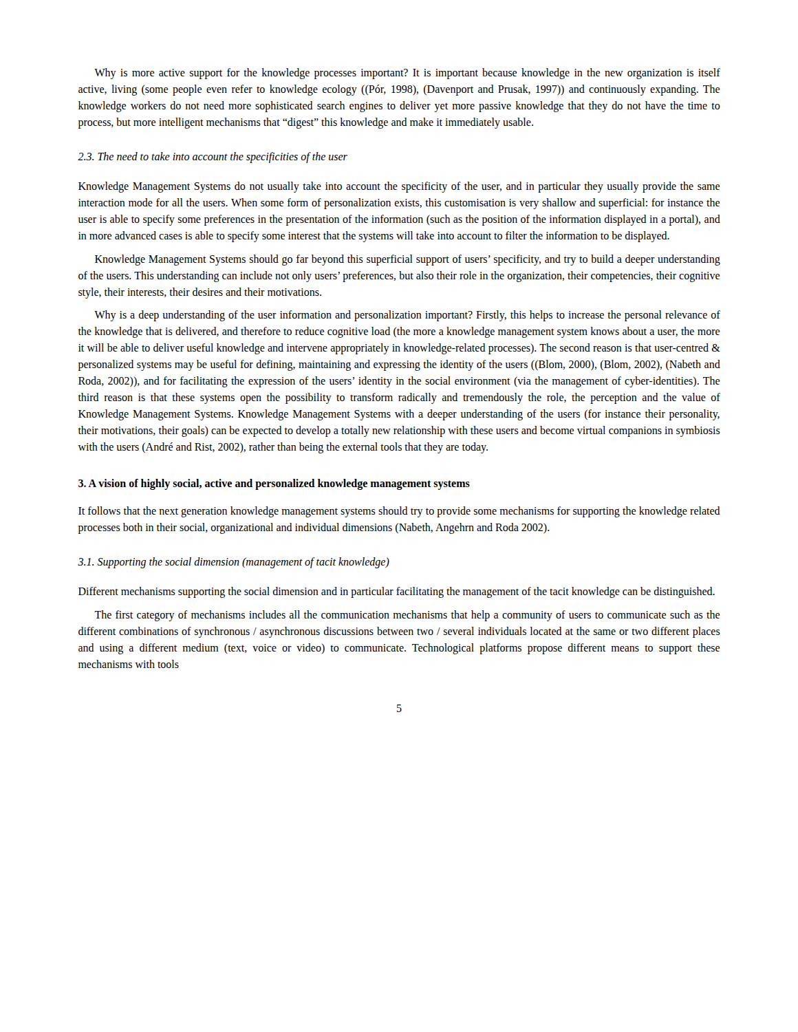Why is more active support for the knowledge processes important? It is important because knowledge in the new organization is itself active, living (some people even refer to knowledge ecology ((Pór, 1998), (Davenport and Prusak, 1997)) and continuously expanding. The knowledge workers do not need more sophisticated search engines to deliver yet more passive knowledge that they do not have the time to process, but more intelligent mechanisms that “digest” this knowledge and make it immediately usable.
2.3. The need to take into account the specificities of the user
Knowledge Management Systems do not usually take into account the specificity of the user, and in particular they usually provide the same interaction mode for all the users. When some form of personalization exists, this customisation is very shallow and superficial: for instance the user is able to specify some preferences in the presentation of the information (such as the position of the information displayed in a portal), and in more advanced cases is able to specify some interest that the systems will take into account to filter the information to be displayed.
Knowledge Management Systems should go far beyond this superficial support of users’ specificity, and try to build a deeper understanding of the users. This understanding can include not only users’ preferences, but also their role in the organization, their competencies, their cognitive style, their interests, their desires and their motivations.
Why is a deep understanding of the user information and personalization important? Firstly, this helps to increase the personal relevance of the knowledge that is delivered, and therefore to reduce cognitive load (the more a knowledge management system knows about a user, the more it will be able to deliver useful knowledge and intervene appropriately in knowledge-related processes). The second reason is that user-centred & personalized systems may be useful for defining, maintaining and expressing the identity of the users ((Blom, 2000), (Blom, 2002), (Nabeth and Roda, 2002)), and for facilitating the expression of the users’ identity in the social environment (via the management of cyber-identities). The third reason is that these systems open the possibility to transform radically and tremendously the role, the perception and the value of Knowledge Management Systems. Knowledge Management Systems with a deeper understanding of the users (for instance their personality, their motivations, their goals) can be expected to develop a totally new relationship with these users and become virtual companions in symbiosis with the users (André and Rist, 2002), rather than being the external tools that they are today.
3. A vision of highly social, active and personalized knowledge management systems
It follows that the next generation knowledge management systems should try to provide some mechanisms for supporting the knowledge related processes both in their social, organizational and individual dimensions (Nabeth, Angehrn and Roda 2002).
3.1. Supporting the social dimension (management of tacit knowledge)
Different mechanisms supporting the social dimension and in particular facilitating the management of the tacit knowledge can be distinguished.
The first category of mechanisms includes all the communication mechanisms that help a community of users to communicate such as the different combinations of synchronous / asynchronous discussions between two / several individuals located at the same or two different places and using a different medium (text, voice or video) to communicate. Technological platforms propose different means to support these mechanisms with tools
5